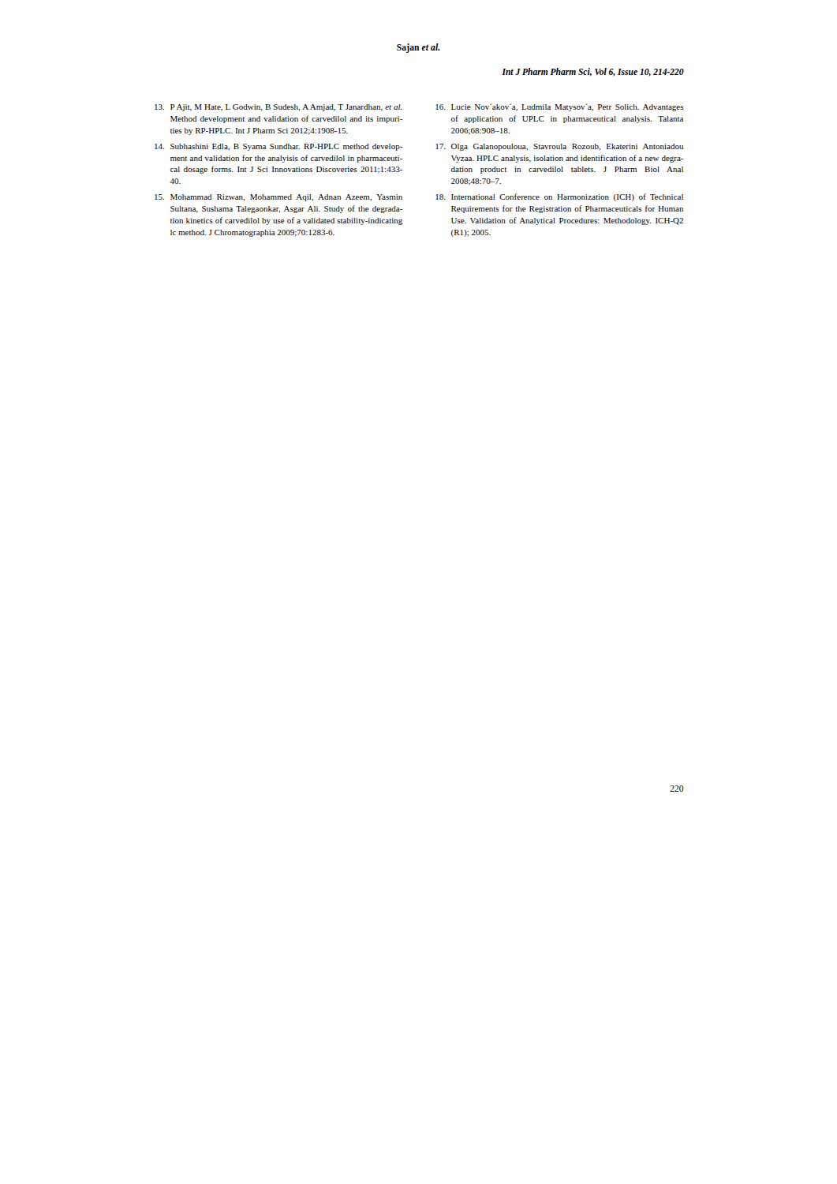Sajan et al.
Int J Pharm Pharm Sci, Vol 6, Issue 10, 214-220
P Ajit, M Hate, L Godwin, B Sudesh, A Amjad, T Janardhan, et al. Method development and validation of carvedilol and its impurities by RP-HPLC. Int J Pharm Sci 2012;4:1908-15.
Subhashini Edla, B Syama Sundhar. RP-HPLC method development and validation for the analyisis of carvedilol in pharmaceutical dosage forms. Int J Sci Innovations Discoveries 2011;1:433-40.
Mohammad Rizwan, Mohammed Aqil, Adnan Azeem, Yasmin Sultana, Sushama Talegaonkar, Asgar Ali. Study of the degradation kinetics of carvedilol by use of a validated stability-indicating lc method. J Chromatographia 2009;70:1283-6.
Lucie Nov´akov´a, Ludmila Matysov´a, Petr Solich. Advantages of application of UPLC in pharmaceutical analysis. Talanta 2006;68:908–18.
Olga Galanopouloua, Stavroula Rozoub, Ekaterini Antoniadou Vyzaa. HPLC analysis, isolation and identification of a new degradation product in carvedilol tablets. J Pharm Biol Anal 2008;48:70–7.
International Conference on Harmonization (ICH) of Technical Requirements for the Registration of Pharmaceuticals for Human Use. Validation of Analytical Procedures: Methodology. ICH-Q2 (R1); 2005.
220